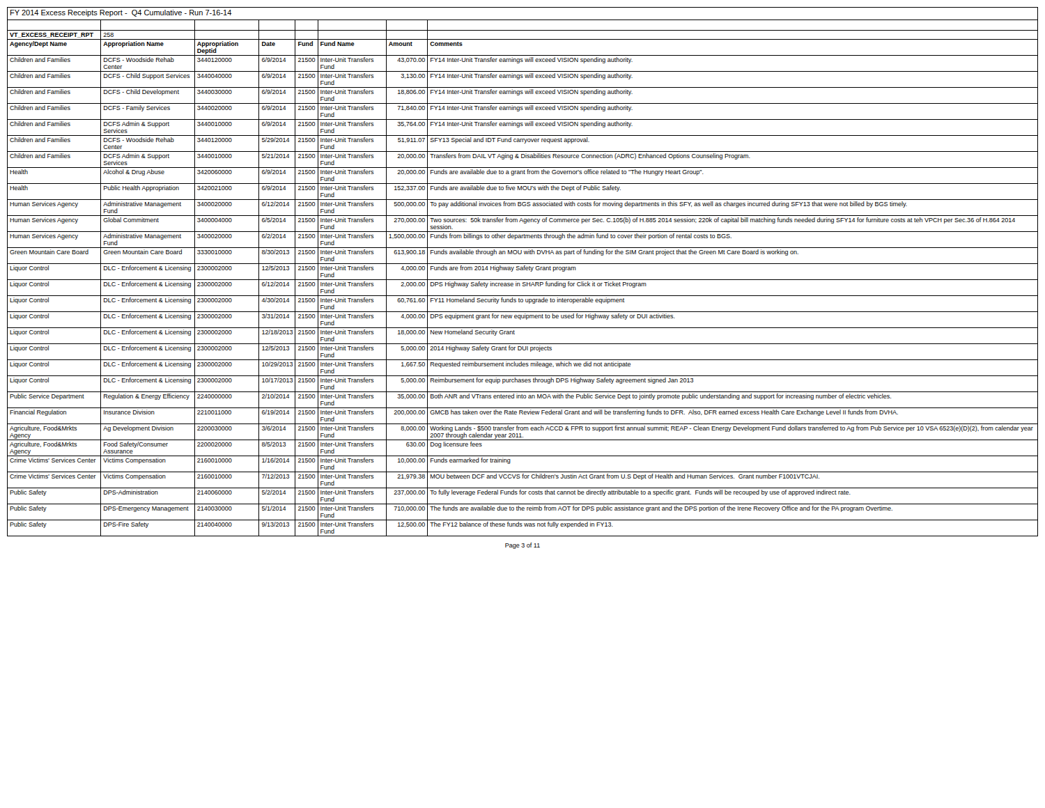| FY 2014 Excess Receipts Report - Q4 Cumulative - Run 7-16-14 |
| VT_EXCESS_RECEIPT_RPT | 258 | | | | | | |
| Agency/Dept Name | Appropriation Name | Appropriation Deptid | Date | Fund | Fund Name | Amount | Comments |
| Children and Families | DCFS - Woodside Rehab Center | 3440120000 | 6/9/2014 | 21500 | Inter-Unit Transfers Fund | 43,070.00 | FY14 Inter-Unit Transfer earnings will exceed VISION spending authority. |
| Children and Families | DCFS - Child Support Services | 3440040000 | 6/9/2014 | 21500 | Inter-Unit Transfers Fund | 3,130.00 | FY14 Inter-Unit Transfer earnings will exceed VISION spending authority. |
| Children and Families | DCFS - Child Development | 3440030000 | 6/9/2014 | 21500 | Inter-Unit Transfers Fund | 18,806.00 | FY14 Inter-Unit Transfer earnings will exceed VISION spending authority. |
| Children and Families | DCFS - Family Services | 3440020000 | 6/9/2014 | 21500 | Inter-Unit Transfers Fund | 71,840.00 | FY14 Inter-Unit Transfer earnings will exceed VISION spending authority. |
| Children and Families | DCFS Admin & Support Services | 3440010000 | 6/9/2014 | 21500 | Inter-Unit Transfers Fund | 35,764.00 | FY14 Inter-Unit Transfer earnings will exceed VISION spending authority. |
| Children and Families | DCFS - Woodside Rehab Center | 3440120000 | 5/29/2014 | 21500 | Inter-Unit Transfers Fund | 51,911.07 | SFY13 Special and IDT Fund carryover request approval. |
| Children and Families | DCFS Admin & Support Services | 3440010000 | 5/21/2014 | 21500 | Inter-Unit Transfers Fund | 20,000.00 | Transfers from DAIL VT Aging & Disabilities Resource Connection (ADRC) Enhanced Options Counseling Program. |
| Health | Alcohol & Drug Abuse | 3420060000 | 6/9/2014 | 21500 | Inter-Unit Transfers Fund | 20,000.00 | Funds are available due to a grant from the Governor's office related to "The Hungry Heart Group". |
| Health | Public Health Appropriation | 3420021000 | 6/9/2014 | 21500 | Inter-Unit Transfers Fund | 152,337.00 | Funds are available due to five MOU's with the Dept of Public Safety. |
| Human Services Agency | Administrative Management Fund | 3400020000 | 6/12/2014 | 21500 | Inter-Unit Transfers Fund | 500,000.00 | To pay additional invoices from BGS associated with costs for moving departments in this SFY, as well as charges incurred during SFY13 that were not billed by BGS timely. |
| Human Services Agency | Global Commitment | 3400004000 | 6/5/2014 | 21500 | Inter-Unit Transfers Fund | 270,000.00 | Two sources: 50k transfer from Agency of Commerce per Sec. C.105(b) of H.885 2014 session; 220k of capital bill matching funds needed during SFY14 for furniture costs at teh VPCH per Sec.36 of H.864 2014 session. |
| Human Services Agency | Administrative Management Fund | 3400020000 | 6/2/2014 | 21500 | Inter-Unit Transfers Fund | 1,500,000.00 | Funds from billings to other departments through the admin fund to cover their portion of rental costs to BGS. |
| Green Mountain Care Board | Green Mountain Care Board | 3330010000 | 8/30/2013 | 21500 | Inter-Unit Transfers Fund | 613,900.18 | Funds available through an MOU with DVHA as part of funding for the SIM Grant project that the Green Mt Care Board is working on. |
| Liquor Control | DLC - Enforcement & Licensing | 2300002000 | 12/5/2013 | 21500 | Inter-Unit Transfers Fund | 4,000.00 | Funds are from 2014 Highway Safety Grant program |
| Liquor Control | DLC - Enforcement & Licensing | 2300002000 | 6/12/2014 | 21500 | Inter-Unit Transfers Fund | 2,000.00 | DPS Highway Safety increase in SHARP funding for Click it or Ticket Program |
| Liquor Control | DLC - Enforcement & Licensing | 2300002000 | 4/30/2014 | 21500 | Inter-Unit Transfers Fund | 60,761.60 | FY11 Homeland Security funds to upgrade to interoperable equipment |
| Liquor Control | DLC - Enforcement & Licensing | 2300002000 | 3/31/2014 | 21500 | Inter-Unit Transfers Fund | 4,000.00 | DPS equipment grant for new equipment to be used for Highway safety or DUI activities. |
| Liquor Control | DLC - Enforcement & Licensing | 2300002000 | 12/18/2013 | 21500 | Inter-Unit Transfers Fund | 18,000.00 | New Homeland Security Grant |
| Liquor Control | DLC - Enforcement & Licensing | 2300002000 | 12/5/2013 | 21500 | Inter-Unit Transfers Fund | 5,000.00 | 2014 Highway Safety Grant for DUI projects |
| Liquor Control | DLC - Enforcement & Licensing | 2300002000 | 10/29/2013 | 21500 | Inter-Unit Transfers Fund | 1,667.50 | Requested reimbursement includes mileage, which we did not anticipate |
| Liquor Control | DLC - Enforcement & Licensing | 2300002000 | 10/17/2013 | 21500 | Inter-Unit Transfers Fund | 5,000.00 | Reimbursement for equip purchases through DPS Highway Safety agreement signed Jan 2013 |
| Public Service Department | Regulation & Energy Efficiency | 2240000000 | 2/10/2014 | 21500 | Inter-Unit Transfers Fund | 35,000.00 | Both ANR and VTrans entered into an MOA with the Public Service Dept to jointly promote public understanding and support for increasing number of electric vehicles. |
| Financial Regulation | Insurance Division | 2210011000 | 6/19/2014 | 21500 | Inter-Unit Transfers Fund | 200,000.00 | GMCB has taken over the Rate Review Federal Grant and will be transferring funds to DFR. Also, DFR earned excess Health Care Exchange Level II funds from DVHA. |
| Agriculture, Food&Mrkts Agency | Ag Development Division | 2200030000 | 3/6/2014 | 21500 | Inter-Unit Transfers Fund | 8,000.00 | Working Lands - $500 transfer from each ACCD & FPR to support first annual summit; REAP - Clean Energy Development Fund dollars transferred to Ag from Pub Service per 10 VSA 6523(e)(D)(2), from calendar year 2007 through calendar year 2011. |
| Agriculture, Food&Mrkts Agency | Food Safety/Consumer Assurance | 2200020000 | 8/5/2013 | 21500 | Inter-Unit Transfers Fund | 630.00 | Dog licensure fees |
| Crime Victims' Services Center | Victims Compensation | 2160010000 | 1/16/2014 | 21500 | Inter-Unit Transfers Fund | 10,000.00 | Funds earmarked for training |
| Crime Victims' Services Center | Victims Compensation | 2160010000 | 7/12/2013 | 21500 | Inter-Unit Transfers Fund | 21,979.38 | MOU between DCF and VCCVS for Children's Justin Act Grant from U.S Dept of Health and Human Services. Grant number F1001VTCJAI. |
| Public Safety | DPS-Administration | 2140060000 | 5/2/2014 | 21500 | Inter-Unit Transfers Fund | 237,000.00 | To fully leverage Federal Funds for costs that cannot be directly attributable to a specific grant. Funds will be recouped by use of approved indirect rate. |
| Public Safety | DPS-Emergency Management | 2140030000 | 5/1/2014 | 21500 | Inter-Unit Transfers Fund | 710,000.00 | The funds are available due to the reimb from AOT for DPS public assistance grant and the DPS portion of the Irene Recovery Office and for the PA program Overtime. |
| Public Safety | DPS-Fire Safety | 2140040000 | 9/13/2013 | 21500 | Inter-Unit Transfers Fund | 12,500.00 | The FY12 balance of these funds was not fully expended in FY13. |
Page 3 of 11